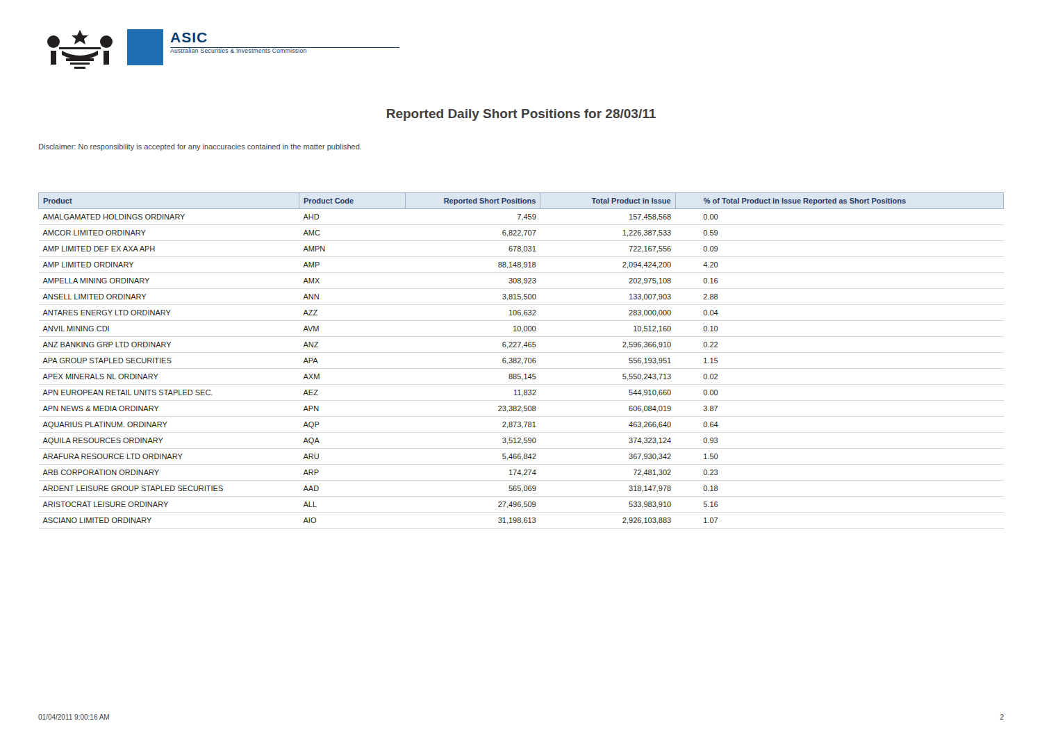ASIC
Australian Securities & Investments Commission
Reported Daily Short Positions for 28/03/11
Disclaimer: No responsibility is accepted for any inaccuracies contained in the matter published.
| Product | Product Code | Reported Short Positions | Total Product in Issue | % of Total Product in Issue Reported as Short Positions |
| --- | --- | --- | --- | --- |
| AMALGAMATED HOLDINGS ORDINARY | AHD | 7,459 | 157,458,568 | 0.00 |
| AMCOR LIMITED ORDINARY | AMC | 6,822,707 | 1,226,387,533 | 0.59 |
| AMP LIMITED DEF EX AXA APH | AMPN | 678,031 | 722,167,556 | 0.09 |
| AMP LIMITED ORDINARY | AMP | 88,148,918 | 2,094,424,200 | 4.20 |
| AMPELLA MINING ORDINARY | AMX | 308,923 | 202,975,108 | 0.16 |
| ANSELL LIMITED ORDINARY | ANN | 3,815,500 | 133,007,903 | 2.88 |
| ANTARES ENERGY LTD ORDINARY | AZZ | 106,632 | 283,000,000 | 0.04 |
| ANVIL MINING CDI | AVM | 10,000 | 10,512,160 | 0.10 |
| ANZ BANKING GRP LTD ORDINARY | ANZ | 6,227,465 | 2,596,366,910 | 0.22 |
| APA GROUP STAPLED SECURITIES | APA | 6,382,706 | 556,193,951 | 1.15 |
| APEX MINERALS NL ORDINARY | AXM | 885,145 | 5,550,243,713 | 0.02 |
| APN EUROPEAN RETAIL UNITS STAPLED SEC. | AEZ | 11,832 | 544,910,660 | 0.00 |
| APN NEWS & MEDIA ORDINARY | APN | 23,382,508 | 606,084,019 | 3.87 |
| AQUARIUS PLATINUM. ORDINARY | AQP | 2,873,781 | 463,266,640 | 0.64 |
| AQUILA RESOURCES ORDINARY | AQA | 3,512,590 | 374,323,124 | 0.93 |
| ARAFURA RESOURCE LTD ORDINARY | ARU | 5,466,842 | 367,930,342 | 1.50 |
| ARB CORPORATION ORDINARY | ARP | 174,274 | 72,481,302 | 0.23 |
| ARDENT LEISURE GROUP STAPLED SECURITIES | AAD | 565,069 | 318,147,978 | 0.18 |
| ARISTOCRAT LEISURE ORDINARY | ALL | 27,496,509 | 533,983,910 | 5.16 |
| ASCIANO LIMITED ORDINARY | AIO | 31,198,613 | 2,926,103,883 | 1.07 |
01/04/2011 9:00:16 AM 2